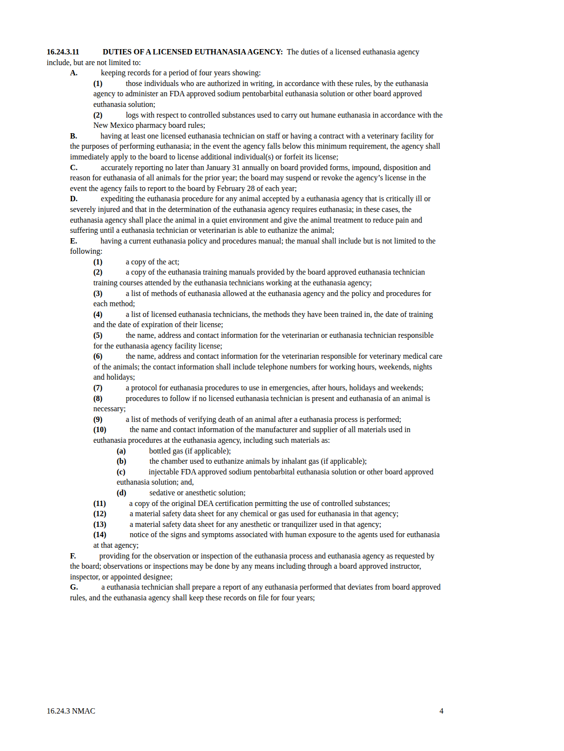16.24.3.11 DUTIES OF A LICENSED EUTHANASIA AGENCY: The duties of a licensed euthanasia agency include, but are not limited to:
A. keeping records for a period of four years showing:
(1) those individuals who are authorized in writing, in accordance with these rules, by the euthanasia agency to administer an FDA approved sodium pentobarbital euthanasia solution or other board approved euthanasia solution;
(2) logs with respect to controlled substances used to carry out humane euthanasia in accordance with the New Mexico pharmacy board rules;
B. having at least one licensed euthanasia technician on staff or having a contract with a veterinary facility for the purposes of performing euthanasia; in the event the agency falls below this minimum requirement, the agency shall immediately apply to the board to license additional individual(s) or forfeit its license;
C. accurately reporting no later than January 31 annually on board provided forms, impound, disposition and reason for euthanasia of all animals for the prior year; the board may suspend or revoke the agency’s license in the event the agency fails to report to the board by February 28 of each year;
D. expediting the euthanasia procedure for any animal accepted by a euthanasia agency that is critically ill or severely injured and that in the determination of the euthanasia agency requires euthanasia; in these cases, the euthanasia agency shall place the animal in a quiet environment and give the animal treatment to reduce pain and suffering until a euthanasia technician or veterinarian is able to euthanize the animal;
E. having a current euthanasia policy and procedures manual; the manual shall include but is not limited to the following:
(1) a copy of the act;
(2) a copy of the euthanasia training manuals provided by the board approved euthanasia technician training courses attended by the euthanasia technicians working at the euthanasia agency;
(3) a list of methods of euthanasia allowed at the euthanasia agency and the policy and procedures for each method;
(4) a list of licensed euthanasia technicians, the methods they have been trained in, the date of training and the date of expiration of their license;
(5) the name, address and contact information for the veterinarian or euthanasia technician responsible for the euthanasia agency facility license;
(6) the name, address and contact information for the veterinarian responsible for veterinary medical care of the animals; the contact information shall include telephone numbers for working hours, weekends, nights and holidays;
(7) a protocol for euthanasia procedures to use in emergencies, after hours, holidays and weekends;
(8) procedures to follow if no licensed euthanasia technician is present and euthanasia of an animal is necessary;
(9) a list of methods of verifying death of an animal after a euthanasia process is performed;
(10) the name and contact information of the manufacturer and supplier of all materials used in euthanasia procedures at the euthanasia agency, including such materials as:
(a) bottled gas (if applicable);
(b) the chamber used to euthanize animals by inhalant gas (if applicable);
(c) injectable FDA approved sodium pentobarbital euthanasia solution or other board approved euthanasia solution; and,
(d) sedative or anesthetic solution;
(11) a copy of the original DEA certification permitting the use of controlled substances;
(12) a material safety data sheet for any chemical or gas used for euthanasia in that agency;
(13) a material safety data sheet for any anesthetic or tranquilizer used in that agency;
(14) notice of the signs and symptoms associated with human exposure to the agents used for euthanasia at that agency;
F. providing for the observation or inspection of the euthanasia process and euthanasia agency as requested by the board; observations or inspections may be done by any means including through a board approved instructor, inspector, or appointed designee;
G. a euthanasia technician shall prepare a report of any euthanasia performed that deviates from board approved rules, and the euthanasia agency shall keep these records on file for four years;
16.24.3 NMAC 4